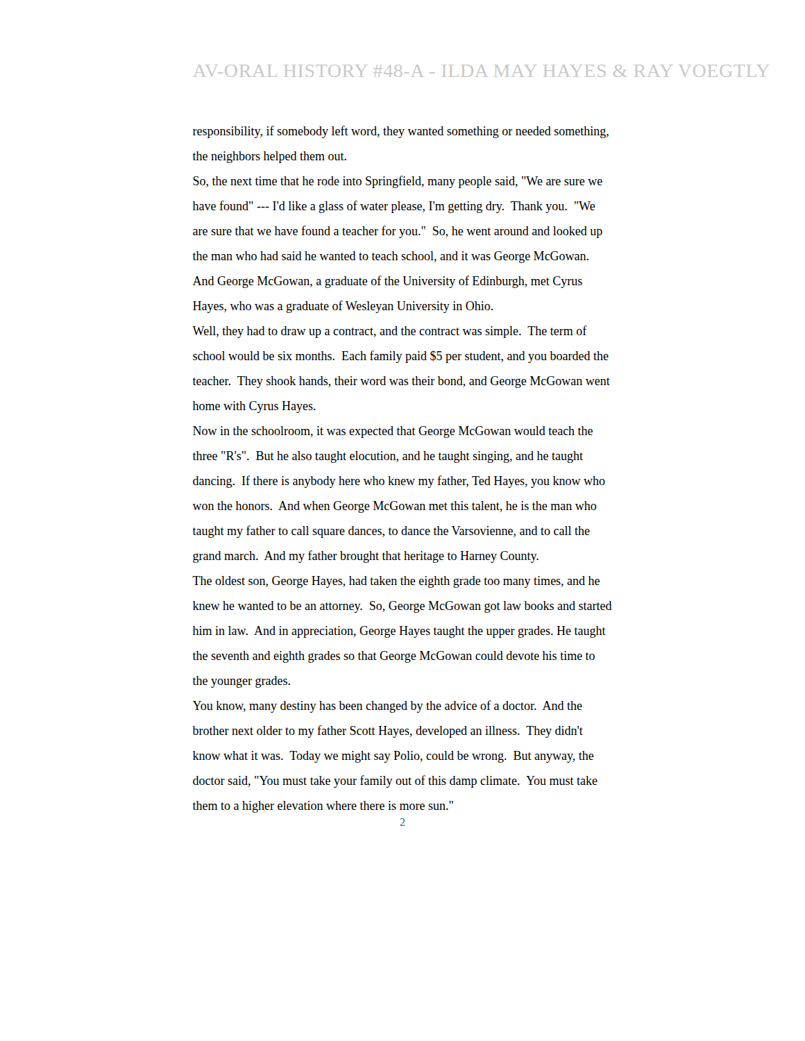AV-ORAL HISTORY #48-A - ILDA MAY HAYES & RAY VOEGTLY
responsibility, if somebody left word, they wanted something or needed something, the neighbors helped them out.
So, the next time that he rode into Springfield, many people said, "We are sure we have found" --- I'd like a glass of water please, I'm getting dry. Thank you. "We are sure that we have found a teacher for you." So, he went around and looked up the man who had said he wanted to teach school, and it was George McGowan. And George McGowan, a graduate of the University of Edinburgh, met Cyrus Hayes, who was a graduate of Wesleyan University in Ohio.
Well, they had to draw up a contract, and the contract was simple. The term of school would be six months. Each family paid $5 per student, and you boarded the teacher. They shook hands, their word was their bond, and George McGowan went home with Cyrus Hayes.
Now in the schoolroom, it was expected that George McGowan would teach the three "R's". But he also taught elocution, and he taught singing, and he taught dancing. If there is anybody here who knew my father, Ted Hayes, you know who won the honors. And when George McGowan met this talent, he is the man who taught my father to call square dances, to dance the Varsovienne, and to call the grand march. And my father brought that heritage to Harney County.
The oldest son, George Hayes, had taken the eighth grade too many times, and he knew he wanted to be an attorney. So, George McGowan got law books and started him in law. And in appreciation, George Hayes taught the upper grades. He taught the seventh and eighth grades so that George McGowan could devote his time to the younger grades.
You know, many destiny has been changed by the advice of a doctor. And the brother next older to my father Scott Hayes, developed an illness. They didn't know what it was. Today we might say Polio, could be wrong. But anyway, the doctor said, "You must take your family out of this damp climate. You must take them to a higher elevation where there is more sun."
2